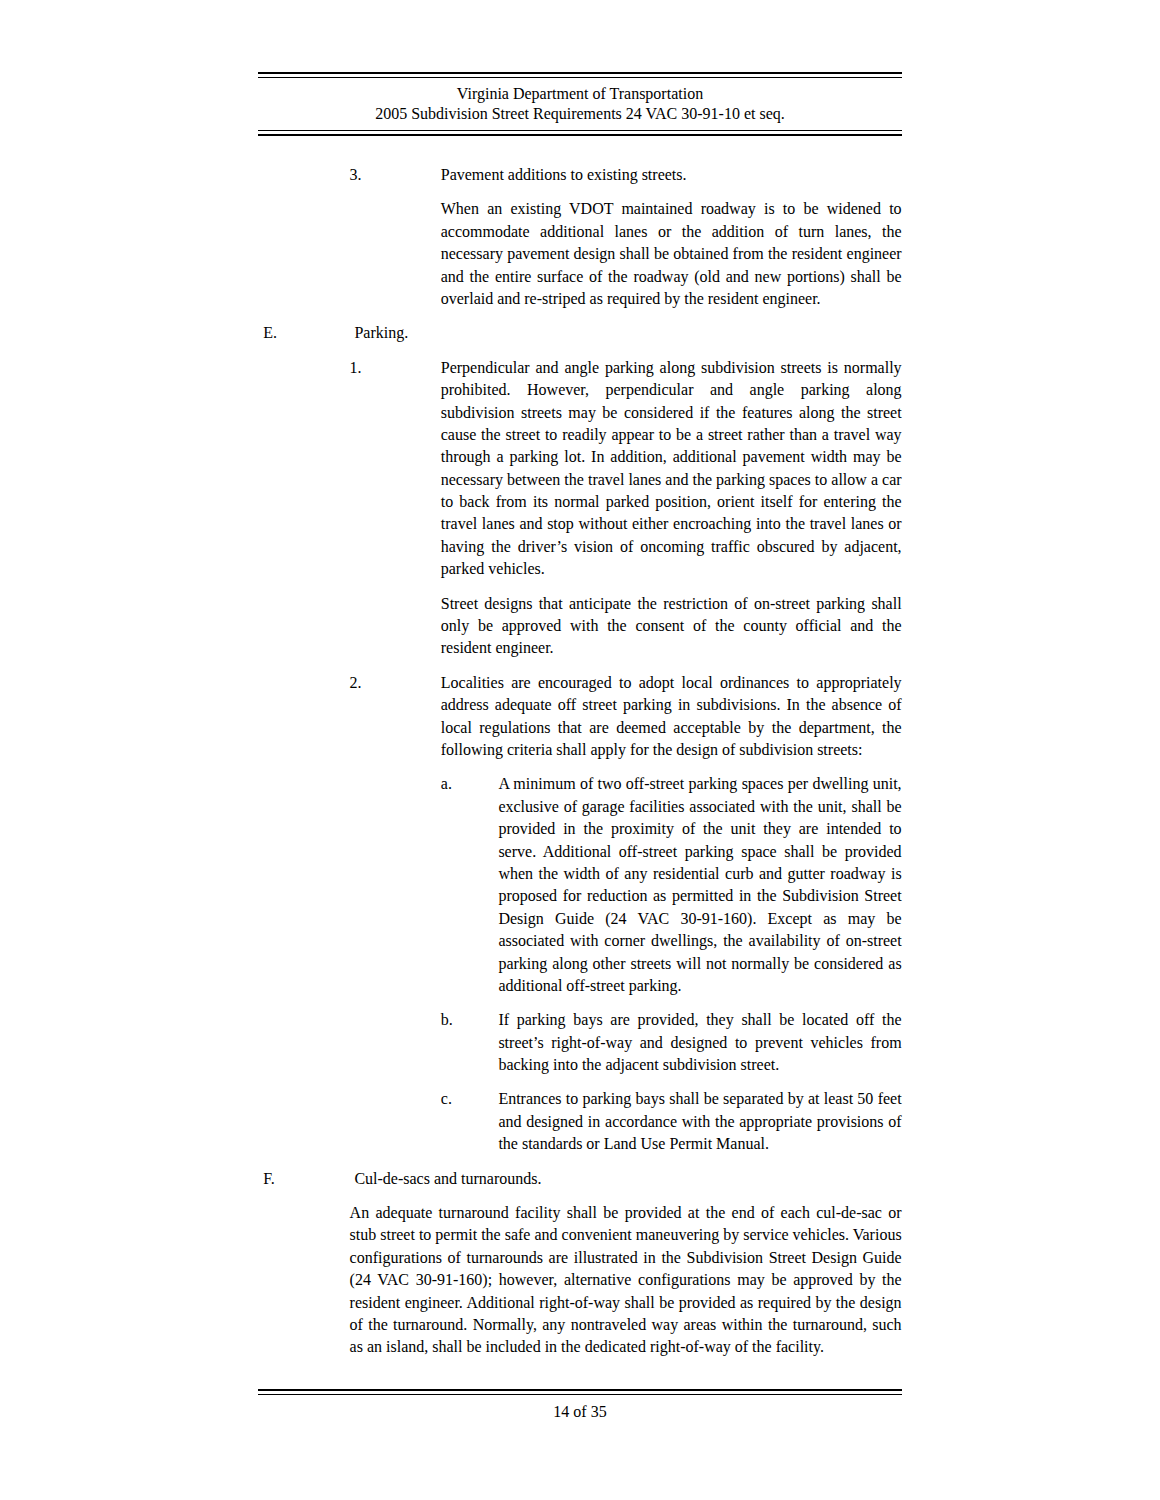Virginia Department of Transportation
2005 Subdivision Street Requirements 24 VAC 30-91-10 et seq.
3.
Pavement additions to existing streets.
When an existing VDOT maintained roadway is to be widened to accommodate additional lanes or the addition of turn lanes, the necessary pavement design shall be obtained from the resident engineer and the entire surface of the roadway (old and new portions) shall be overlaid and re-striped as required by the resident engineer.
E.
Parking.
1.
Perpendicular and angle parking along subdivision streets is normally prohibited. However, perpendicular and angle parking along subdivision streets may be considered if the features along the street cause the street to readily appear to be a street rather than a travel way through a parking lot. In addition, additional pavement width may be necessary between the travel lanes and the parking spaces to allow a car to back from its normal parked position, orient itself for entering the travel lanes and stop without either encroaching into the travel lanes or having the driver’s vision of oncoming traffic obscured by adjacent, parked vehicles.
Street designs that anticipate the restriction of on-street parking shall only be approved with the consent of the county official and the resident engineer.
2.
Localities are encouraged to adopt local ordinances to appropriately address adequate off street parking in subdivisions. In the absence of local regulations that are deemed acceptable by the department, the following criteria shall apply for the design of subdivision streets:
a.
A minimum of two off-street parking spaces per dwelling unit, exclusive of garage facilities associated with the unit, shall be provided in the proximity of the unit they are intended to serve. Additional off-street parking space shall be provided when the width of any residential curb and gutter roadway is proposed for reduction as permitted in the Subdivision Street Design Guide (24 VAC 30-91-160). Except as may be associated with corner dwellings, the availability of on-street parking along other streets will not normally be considered as additional off-street parking.
b.
If parking bays are provided, they shall be located off the street’s right-of-way and designed to prevent vehicles from backing into the adjacent subdivision street.
c.
Entrances to parking bays shall be separated by at least 50 feet and designed in accordance with the appropriate provisions of the standards or Land Use Permit Manual.
F.
Cul-de-sacs and turnarounds.
An adequate turnaround facility shall be provided at the end of each cul-de-sac or stub street to permit the safe and convenient maneuvering by service vehicles. Various configurations of turnarounds are illustrated in the Subdivision Street Design Guide (24 VAC 30-91-160); however, alternative configurations may be approved by the resident engineer. Additional right-of-way shall be provided as required by the design of the turnaround. Normally, any nontraveled way areas within the turnaround, such as an island, shall be included in the dedicated right-of-way of the facility.
14 of 35